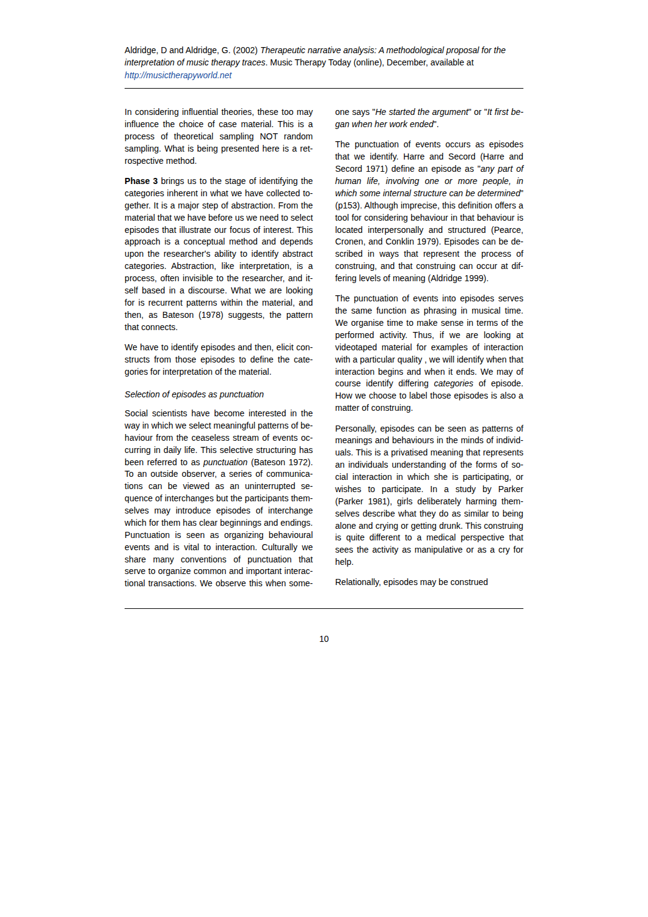Aldridge, D and Aldridge, G. (2002) Therapeutic narrative analysis: A methodological proposal for the interpretation of music therapy traces. Music Therapy Today (online), December, available at http://musictherapyworld.net
In considering influential theories, these too may influence the choice of case material. This is a process of theoretical sampling NOT random sampling. What is being presented here is a retrospective method.
Phase 3 brings us to the stage of identifying the categories inherent in what we have collected together. It is a major step of abstraction. From the material that we have before us we need to select episodes that illustrate our focus of interest. This approach is a conceptual method and depends upon the researcher's ability to identify abstract categories. Abstraction, like interpretation, is a process, often invisible to the researcher, and itself based in a discourse. What we are looking for is recurrent patterns within the material, and then, as Bateson (1978) suggests, the pattern that connects.
We have to identify episodes and then, elicit constructs from those episodes to define the categories for interpretation of the material.
Selection of episodes as punctuation
Social scientists have become interested in the way in which we select meaningful patterns of behaviour from the ceaseless stream of events occurring in daily life. This selective structuring has been referred to as punctuation (Bateson 1972). To an outside observer, a series of communications can be viewed as an uninterrupted sequence of interchanges but the participants themselves may introduce episodes of interchange which for them has clear beginnings and endings. Punctuation is seen as organizing behavioural events and is vital to interaction. Culturally we share many conventions of punctuation that serve to organize common and important interactional transactions. We observe this when someone says "He started the argument" or "It first began when her work ended".
The punctuation of events occurs as episodes that we identify. Harre and Secord (Harre and Secord 1971) define an episode as "any part of human life, involving one or more people, in which some internal structure can be determined" (p153). Although imprecise, this definition offers a tool for considering behaviour in that behaviour is located interpersonally and structured (Pearce, Cronen, and Conklin 1979). Episodes can be described in ways that represent the process of construing, and that construing can occur at differing levels of meaning (Aldridge 1999).
The punctuation of events into episodes serves the same function as phrasing in musical time. We organise time to make sense in terms of the performed activity. Thus, if we are looking at videotaped material for examples of interaction with a particular quality , we will identify when that interaction begins and when it ends. We may of course identify differing categories of episode. How we choose to label those episodes is also a matter of construing.
Personally, episodes can be seen as patterns of meanings and behaviours in the minds of individuals. This is a privatised meaning that represents an individuals understanding of the forms of social interaction in which she is participating, or wishes to participate. In a study by Parker (Parker 1981), girls deliberately harming themselves describe what they do as similar to being alone and crying or getting drunk. This construing is quite different to a medical perspective that sees the activity as manipulative or as a cry for help.
Relationally, episodes may be construed
10